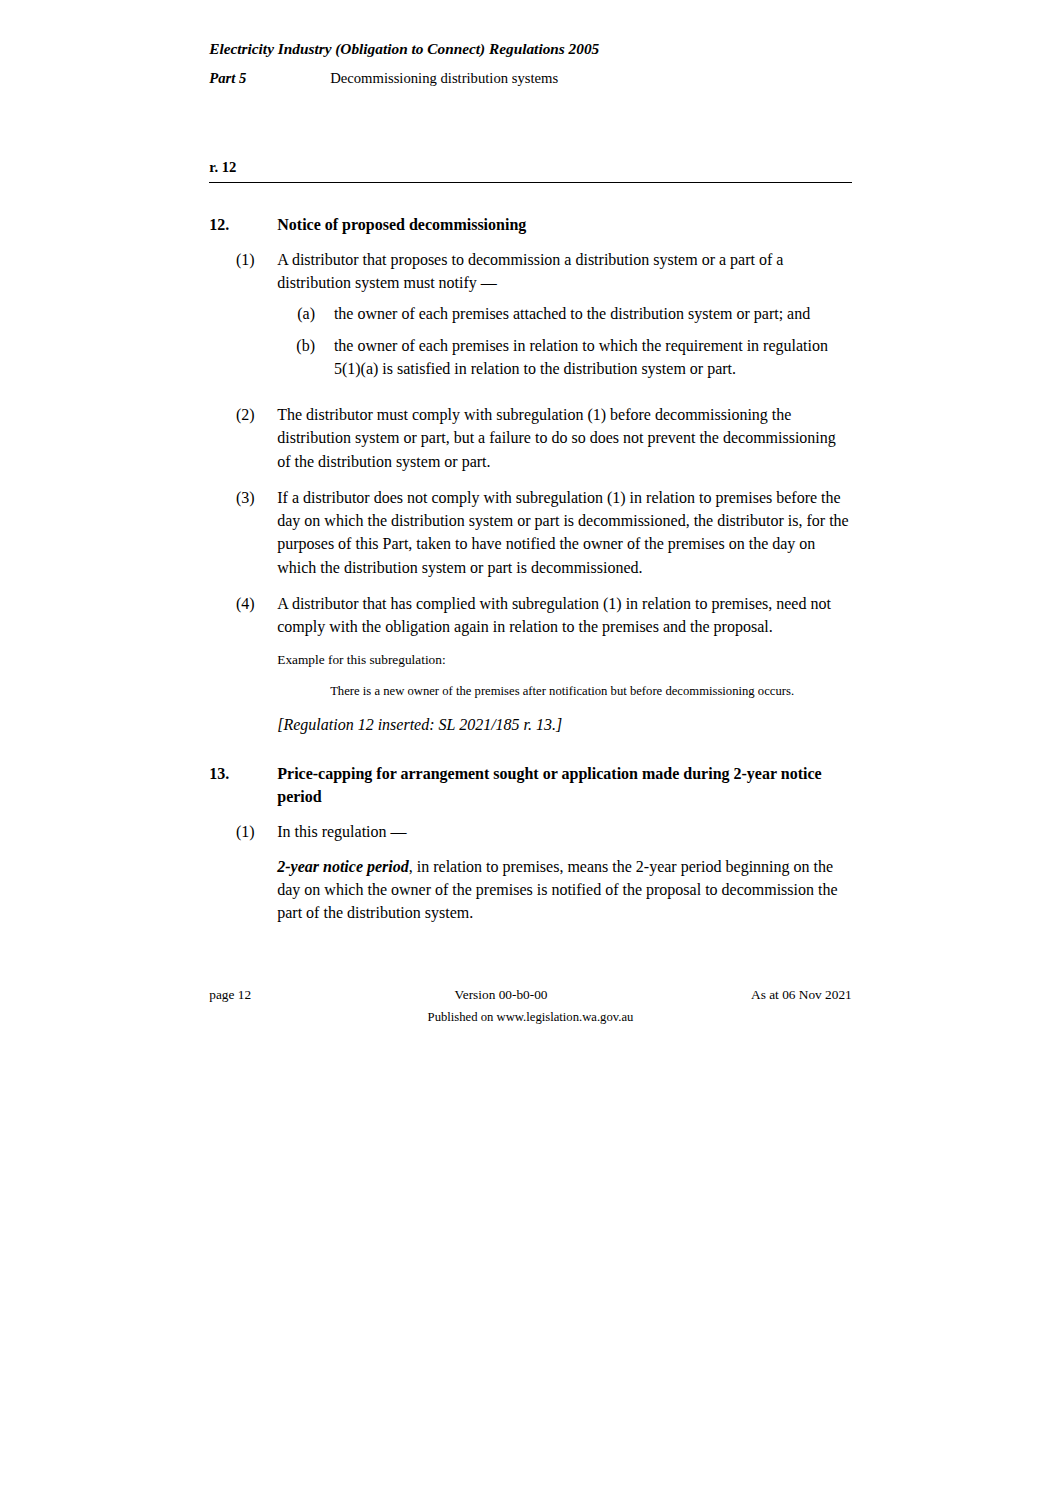Electricity Industry (Obligation to Connect) Regulations 2005
Part 5 Decommissioning distribution systems
r. 12
12. Notice of proposed decommissioning
(1)
A distributor that proposes to decommission a distribution system or a part of a distribution system must notify —
(a) the owner of each premises attached to the distribution system or part; and
(b) the owner of each premises in relation to which the requirement in regulation 5(1)(a) is satisfied in relation to the distribution system or part.
(2)
The distributor must comply with subregulation (1) before decommissioning the distribution system or part, but a failure to do so does not prevent the decommissioning of the distribution system or part.
(3)
If a distributor does not comply with subregulation (1) in relation to premises before the day on which the distribution system or part is decommissioned, the distributor is, for the purposes of this Part, taken to have notified the owner of the premises on the day on which the distribution system or part is decommissioned.
(4)
A distributor that has complied with subregulation (1) in relation to premises, need not comply with the obligation again in relation to the premises and the proposal.
Example for this subregulation:
There is a new owner of the premises after notification but before decommissioning occurs.
[Regulation 12 inserted: SL 2021/185 r. 13.]
13. Price-capping for arrangement sought or application made during 2-year notice period
(1)
In this regulation —
2-year notice period, in relation to premises, means the 2-year period beginning on the day on which the owner of the premises is notified of the proposal to decommission the part of the distribution system.
page 12 Version 00-b0-00 As at 06 Nov 2021
Published on www.legislation.wa.gov.au